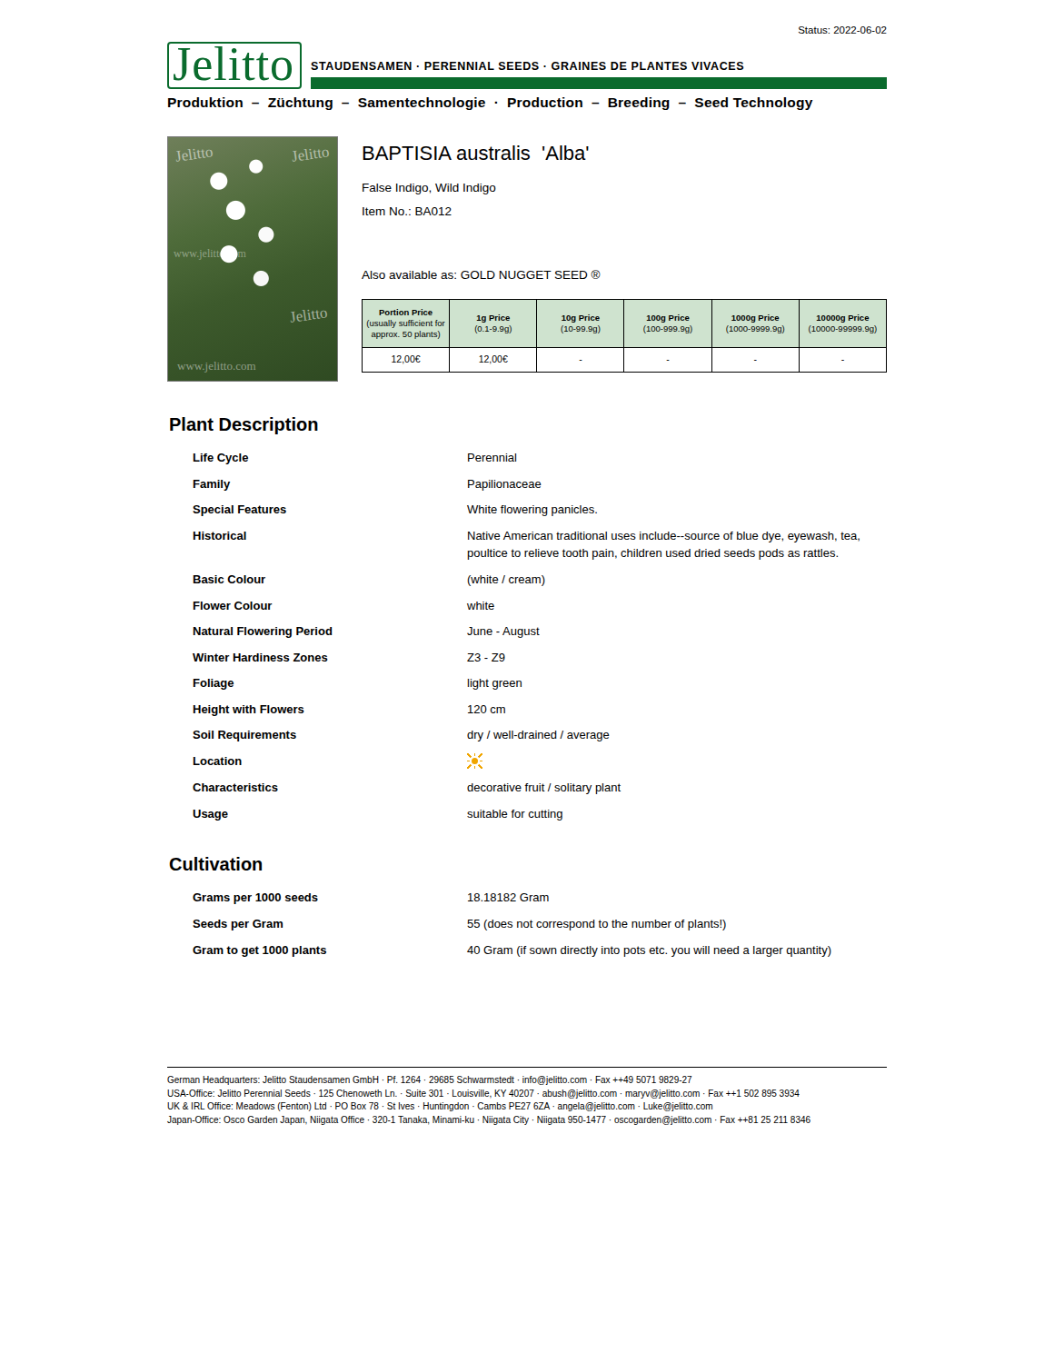Status: 2022-06-02
Jelitto
STAUDENSAMEN · PERENNIAL SEEDS · GRAINES DE PLANTES VIVACES
Produktion – Züchtung – Samentechnologie · Production – Breeding – Seed Technology
Jelitto Jelitto Jelitto www.jelitto.com www.jelitto.com
BAPTISIA australis 'Alba'
False Indigo, Wild Indigo
Item No.: BA012
Also available as: GOLD NUGGET SEED ®
| Portion Price (usually sufficient for approx. 50 plants) | 1g Price (0.1-9.9g) | 10g Price (10-99.9g) | 100g Price (100-999.9g) | 1000g Price (1000-9999.9g) | 10000g Price (10000-99999.9g) |
| --- | --- | --- | --- | --- | --- |
| 12,00€ | 12,00€ | - | - | - | - |
Plant Description
Life Cycle
Perennial
Family
Papilionaceae
Special Features
White flowering panicles.
Historical
Native American traditional uses include--source of blue dye, eyewash, tea,
poultice to relieve tooth pain, children used dried seeds pods as rattles.
Basic Colour
(white / cream)
Flower Colour
white
Natural Flowering Period
June - August
Winter Hardiness Zones
Z3 - Z9
Foliage
light green
Height with Flowers
120 cm
Soil Requirements
dry / well-drained / average
Location
Characteristics
decorative fruit / solitary plant
Usage
suitable for cutting
Cultivation
Grams per 1000 seeds
18.18182 Gram
Seeds per Gram
55 (does not correspond to the number of plants!)
Gram to get 1000 plants
40 Gram (if sown directly into pots etc. you will need a larger quantity)
German Headquarters: Jelitto Staudensamen GmbH · Pf. 1264 · 29685 Schwarmstedt · info@jelitto.com · Fax ++49 5071 9829-27
USA-Office: Jelitto Perennial Seeds · 125 Chenoweth Ln. · Suite 301 · Louisville, KY 40207 · abush@jelitto.com · maryv@jelitto.com · Fax ++1 502 895 3934
UK & IRL Office: Meadows (Fenton) Ltd · PO Box 78 · St Ives · Huntingdon · Cambs PE27 6ZA · angela@jelitto.com · Luke@jelitto.com
Japan-Office: Osco Garden Japan, Niigata Office · 320-1 Tanaka, Minami-ku · Niigata City · Niigata 950-1477 · oscogarden@jelitto.com · Fax ++81 25 211 8346